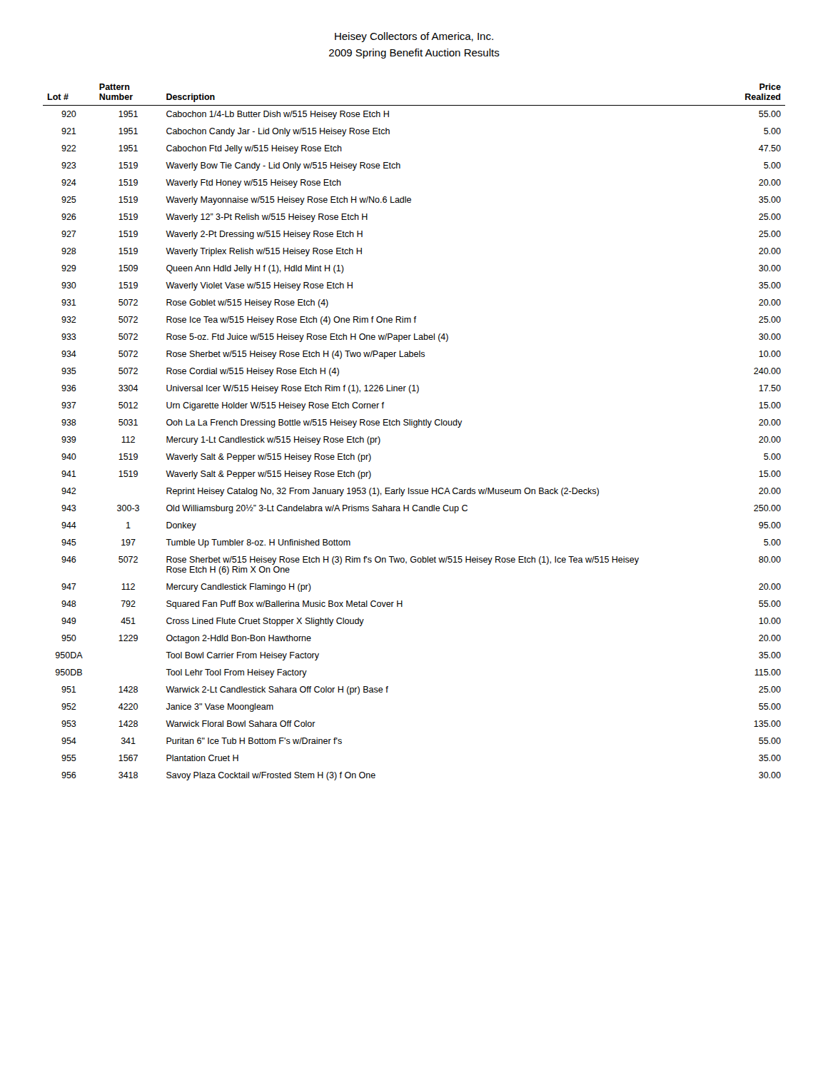Heisey Collectors of America, Inc.
2009 Spring Benefit Auction Results
| Lot # | Pattern Number | Description | Price Realized |
| --- | --- | --- | --- |
| 920 | 1951 | Cabochon 1/4-Lb Butter Dish w/515 Heisey Rose Etch H | 55.00 |
| 921 | 1951 | Cabochon Candy Jar - Lid Only w/515 Heisey Rose Etch | 5.00 |
| 922 | 1951 | Cabochon Ftd Jelly w/515 Heisey Rose Etch | 47.50 |
| 923 | 1519 | Waverly Bow Tie Candy - Lid Only w/515 Heisey Rose Etch | 5.00 |
| 924 | 1519 | Waverly Ftd Honey w/515 Heisey Rose Etch | 20.00 |
| 925 | 1519 | Waverly Mayonnaise w/515 Heisey Rose Etch H w/No.6 Ladle | 35.00 |
| 926 | 1519 | Waverly 12” 3-Pt Relish w/515 Heisey Rose Etch H | 25.00 |
| 927 | 1519 | Waverly 2-Pt Dressing w/515 Heisey Rose Etch H | 25.00 |
| 928 | 1519 | Waverly Triplex Relish w/515 Heisey Rose Etch H | 20.00 |
| 929 | 1509 | Queen Ann Hdld Jelly H f (1), Hdld Mint H (1) | 30.00 |
| 930 | 1519 | Waverly Violet Vase w/515 Heisey Rose Etch H | 35.00 |
| 931 | 5072 | Rose Goblet w/515 Heisey Rose Etch (4) | 20.00 |
| 932 | 5072 | Rose Ice Tea w/515 Heisey Rose Etch (4) One Rim f One Rim f | 25.00 |
| 933 | 5072 | Rose 5-oz. Ftd Juice w/515 Heisey Rose Etch H One w/Paper Label (4) | 30.00 |
| 934 | 5072 | Rose Sherbet w/515 Heisey Rose Etch H (4) Two w/Paper Labels | 10.00 |
| 935 | 5072 | Rose Cordial w/515 Heisey Rose Etch H (4) | 240.00 |
| 936 | 3304 | Universal Icer W/515 Heisey Rose Etch Rim f (1), 1226 Liner (1) | 17.50 |
| 937 | 5012 | Urn Cigarette Holder W/515 Heisey Rose Etch Corner f | 15.00 |
| 938 | 5031 | Ooh La La French Dressing Bottle w/515 Heisey Rose Etch Slightly Cloudy | 20.00 |
| 939 | 112 | Mercury 1-Lt Candlestick w/515 Heisey Rose Etch (pr) | 20.00 |
| 940 | 1519 | Waverly Salt & Pepper w/515 Heisey Rose Etch (pr) | 5.00 |
| 941 | 1519 | Waverly Salt & Pepper w/515 Heisey Rose Etch (pr) | 15.00 |
| 942 | | Reprint Heisey Catalog No, 32 From January 1953 (1), Early Issue HCA Cards w/Museum On Back (2-Decks) | 20.00 |
| 943 | 300-3 | Old Williamsburg 20½” 3-Lt Candelabra w/A Prisms Sahara H Candle Cup C | 250.00 |
| 944 | 1 | Donkey | 95.00 |
| 945 | 197 | Tumble Up Tumbler 8-oz. H Unfinished Bottom | 5.00 |
| 946 | 5072 | Rose Sherbet w/515 Heisey Rose Etch H (3) Rim f's On Two, Goblet w/515 Heisey Rose Etch (1), Ice Tea w/515 Heisey Rose Etch H (6) Rim X On One | 80.00 |
| 947 | 112 | Mercury Candlestick Flamingo H (pr) | 20.00 |
| 948 | 792 | Squared Fan Puff Box w/Ballerina Music Box Metal Cover H | 55.00 |
| 949 | 451 | Cross Lined Flute Cruet Stopper X Slightly Cloudy | 10.00 |
| 950 | 1229 | Octagon 2-Hdld Bon-Bon Hawthorne | 20.00 |
| 950DA | | Tool Bowl Carrier From Heisey Factory | 35.00 |
| 950DB | | Tool Lehr Tool From Heisey Factory | 115.00 |
| 951 | 1428 | Warwick 2-Lt Candlestick Sahara Off Color H (pr) Base f | 25.00 |
| 952 | 4220 | Janice 3" Vase Moongleam | 55.00 |
| 953 | 1428 | Warwick Floral Bowl Sahara Off Color | 135.00 |
| 954 | 341 | Puritan 6" Ice Tub H Bottom F's w/Drainer f's | 55.00 |
| 955 | 1567 | Plantation Cruet H | 35.00 |
| 956 | 3418 | Savoy Plaza Cocktail w/Frosted Stem H (3) f On One | 30.00 |